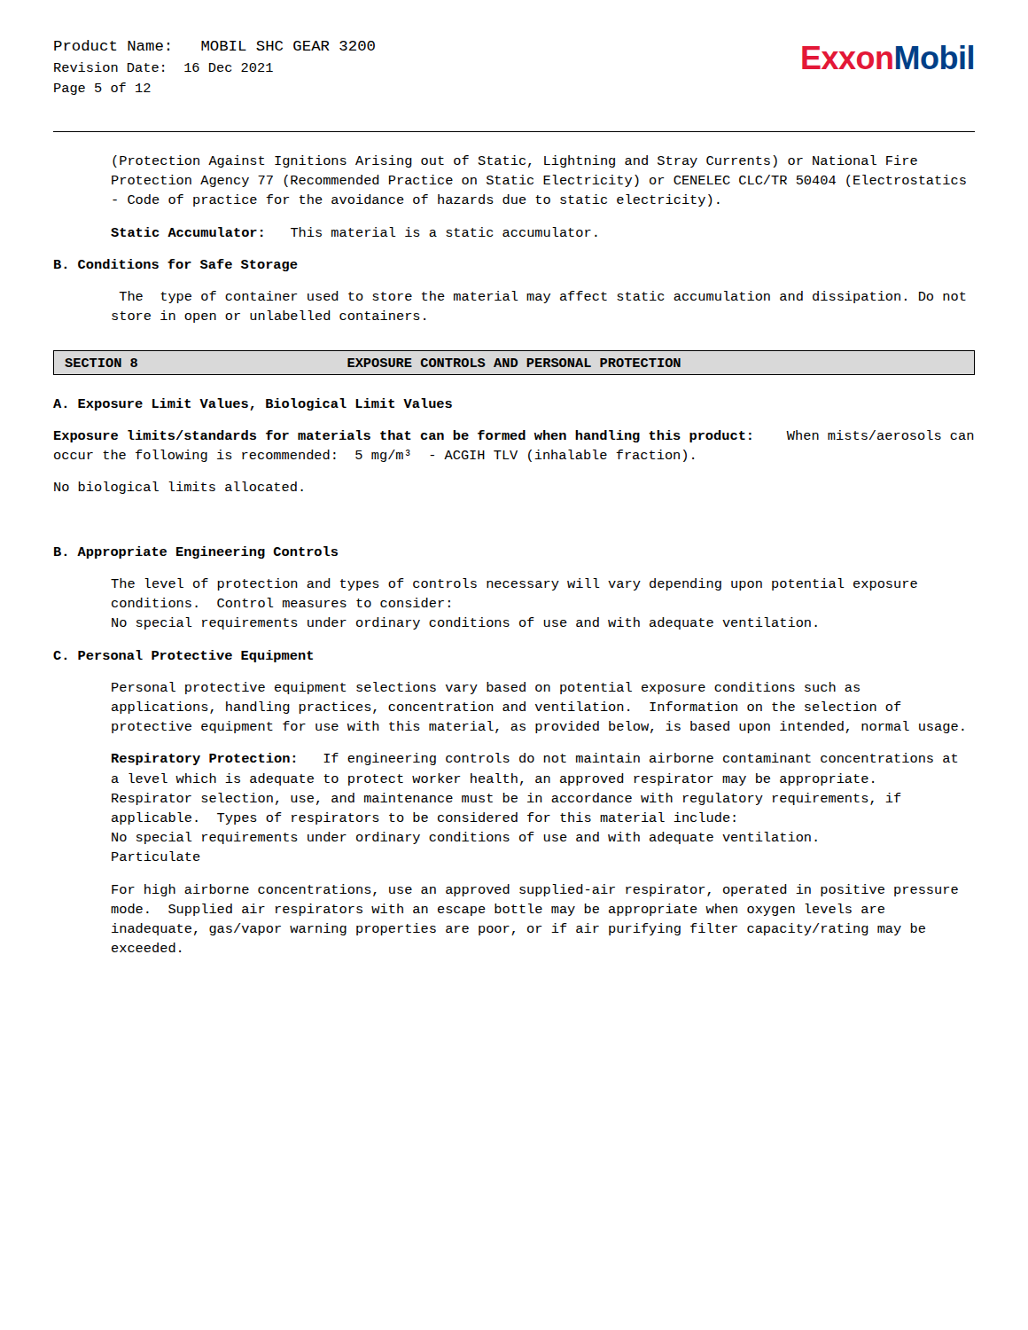Exxon Mobil
Product Name: MOBIL SHC GEAR 3200
Revision Date: 16 Dec 2021
Page 5 of 12
(Protection Against Ignitions Arising out of Static, Lightning and Stray Currents) or National Fire Protection Agency 77 (Recommended Practice on Static Electricity) or CENELEC CLC/TR 50404 (Electrostatics - Code of practice for the avoidance of hazards due to static electricity).
Static Accumulator: This material is a static accumulator.
B. Conditions for Safe Storage
The type of container used to store the material may affect static accumulation and dissipation. Do not store in open or unlabelled containers.
SECTION 8 EXPOSURE CONTROLS AND PERSONAL PROTECTION
A. Exposure Limit Values, Biological Limit Values
Exposure limits/standards for materials that can be formed when handling this product: When mists/aerosols can occur the following is recommended: 5 mg/m³ - ACGIH TLV (inhalable fraction).
No biological limits allocated.
B. Appropriate Engineering Controls
The level of protection and types of controls necessary will vary depending upon potential exposure conditions. Control measures to consider:
No special requirements under ordinary conditions of use and with adequate ventilation.
C. Personal Protective Equipment
Personal protective equipment selections vary based on potential exposure conditions such as applications, handling practices, concentration and ventilation. Information on the selection of protective equipment for use with this material, as provided below, is based upon intended, normal usage.
Respiratory Protection: If engineering controls do not maintain airborne contaminant concentrations at a level which is adequate to protect worker health, an approved respirator may be appropriate. Respirator selection, use, and maintenance must be in accordance with regulatory requirements, if applicable. Types of respirators to be considered for this material include:
No special requirements under ordinary conditions of use and with adequate ventilation.
Particulate
For high airborne concentrations, use an approved supplied-air respirator, operated in positive pressure mode. Supplied air respirators with an escape bottle may be appropriate when oxygen levels are inadequate, gas/vapor warning properties are poor, or if air purifying filter capacity/rating may be exceeded.